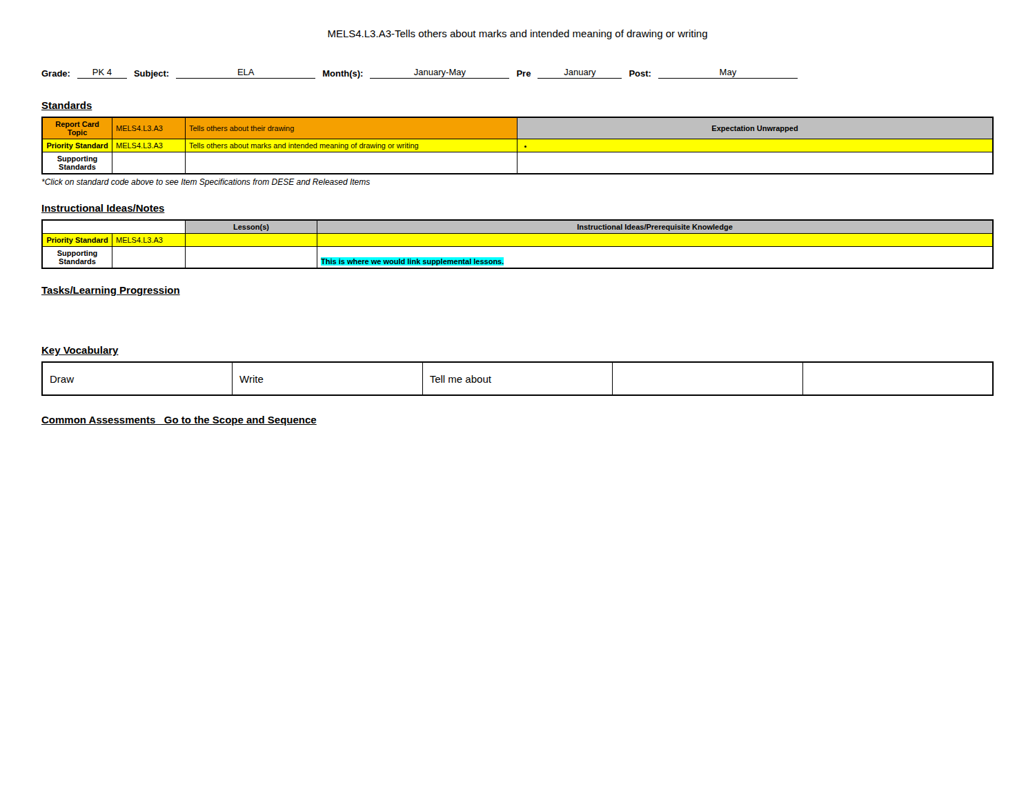MELS4.L3.A3-Tells others about marks and intended meaning of drawing or writing
Grade: PK 4 Subject: ELA Month(s): January-May Pre January Post: May
Standards
| Report Card Topic | MELS4.L3.A3 | Tells others about their drawing | Expectation Unwrapped |
| Priority Standard | MELS4.L3.A3 | Tells others about marks and intended meaning of drawing or writing | |
| Supporting Standards | | | |
*Click on standard code above to see Item Specifications from DESE and Released Items
Instructional Ideas/Notes
| | | Lesson(s) | Instructional Ideas/Prerequisite Knowledge |
| Priority Standard | MELS4.L3.A3 | | |
| Supporting Standards | | | This is where we would link supplemental lessons. |
Tasks/Learning Progression
Key Vocabulary
| Draw | Write | Tell me about | | |
Common Assessments Go to the Scope and Sequence